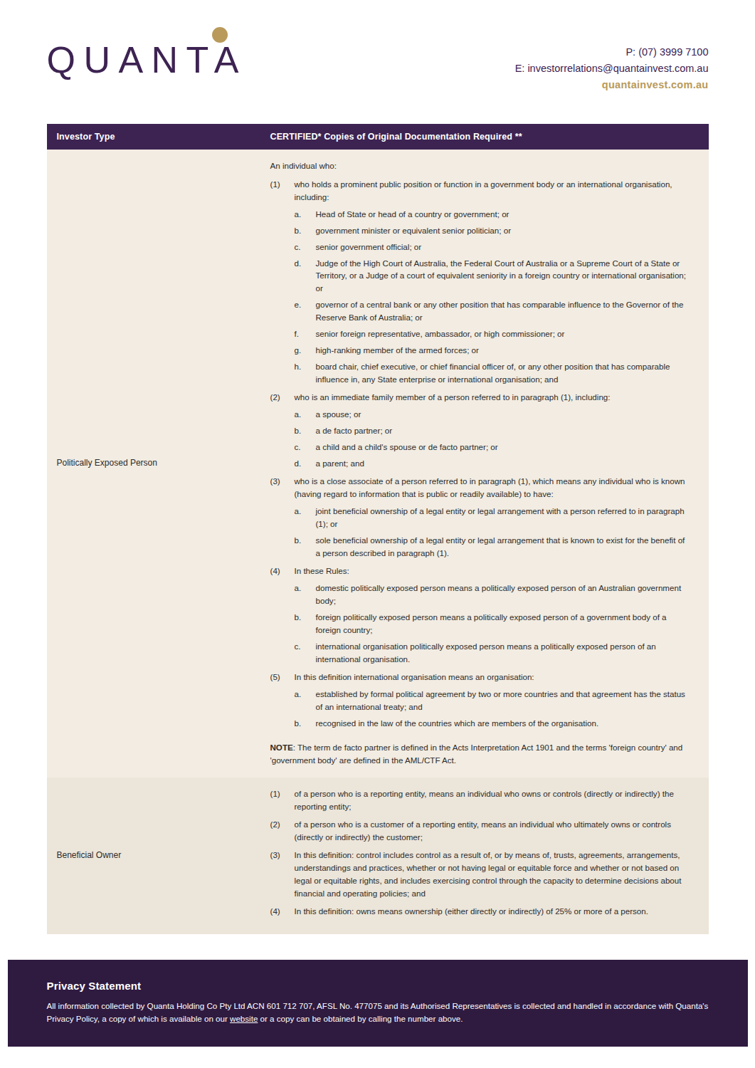QUANTA
P: (07) 3999 7100
E: investorrelations@quantainvest.com.au
quantainvest.com.au
| Investor Type | CERTIFIED* Copies of Original Documentation Required ** |
| --- | --- |
| Politically Exposed Person | An individual who: who holds a prominent public position or function in a government body or an international organisation, including: Head of State or head of a country or government; or government minister or equivalent senior politician; or senior government official; or Judge of the High Court of Australia, the Federal Court of Australia or a Supreme Court of a State or Territory, or a Judge of a court of equivalent seniority in a foreign country or international organisation; or governor of a central bank or any other position that has comparable influence to the Governor of the Reserve Bank of Australia; or senior foreign representative, ambassador, or high commissioner; or high-ranking member of the armed forces; or board chair, chief executive, or chief financial officer of, or any other position that has comparable influence in, any State enterprise or international organisation; and who is an immediate family member of a person referred to in paragraph (1), including: a spouse; or a de facto partner; or a child and a child's spouse or de facto partner; or a parent; and who is a close associate of a person referred to in paragraph (1), which means any individual who is known (having regard to information that is public or readily available) to have: joint beneficial ownership of a legal entity or legal arrangement with a person referred to in paragraph (1); or sole beneficial ownership of a legal entity or legal arrangement that is known to exist for the benefit of a person described in paragraph (1). In these Rules: domestic politically exposed person means a politically exposed person of an Australian government body; foreign politically exposed person means a politically exposed person of a government body of a foreign country; international organisation politically exposed person means a politically exposed person of an international organisation. In this definition international organisation means an organisation: established by formal political agreement by two or more countries and that agreement has the status of an international treaty; and recognised in the law of the countries which are members of the organisation. NOTE : The term de facto partner is defined in the Acts Interpretation Act 1901 and the terms 'foreign country' and 'government body' are defined in the AML/CTF Act. |
| Beneficial Owner | of a person who is a reporting entity, means an individual who owns or controls (directly or indirectly) the reporting entity; of a person who is a customer of a reporting entity, means an individual who ultimately owns or controls (directly or indirectly) the customer; In this definition: control includes control as a result of, or by means of, trusts, agreements, arrangements, understandings and practices, whether or not having legal or equitable force and whether or not based on legal or equitable rights, and includes exercising control through the capacity to determine decisions about financial and operating policies; and In this definition: owns means ownership (either directly or indirectly) of 25% or more of a person. |
Privacy Statement
All information collected by Quanta Holding Co Pty Ltd ACN 601 712 707, AFSL No. 477075 and its Authorised Representatives is collected and handled in accordance with Quanta's Privacy Policy, a copy of which is available on our website or a copy can be obtained by calling the number above.